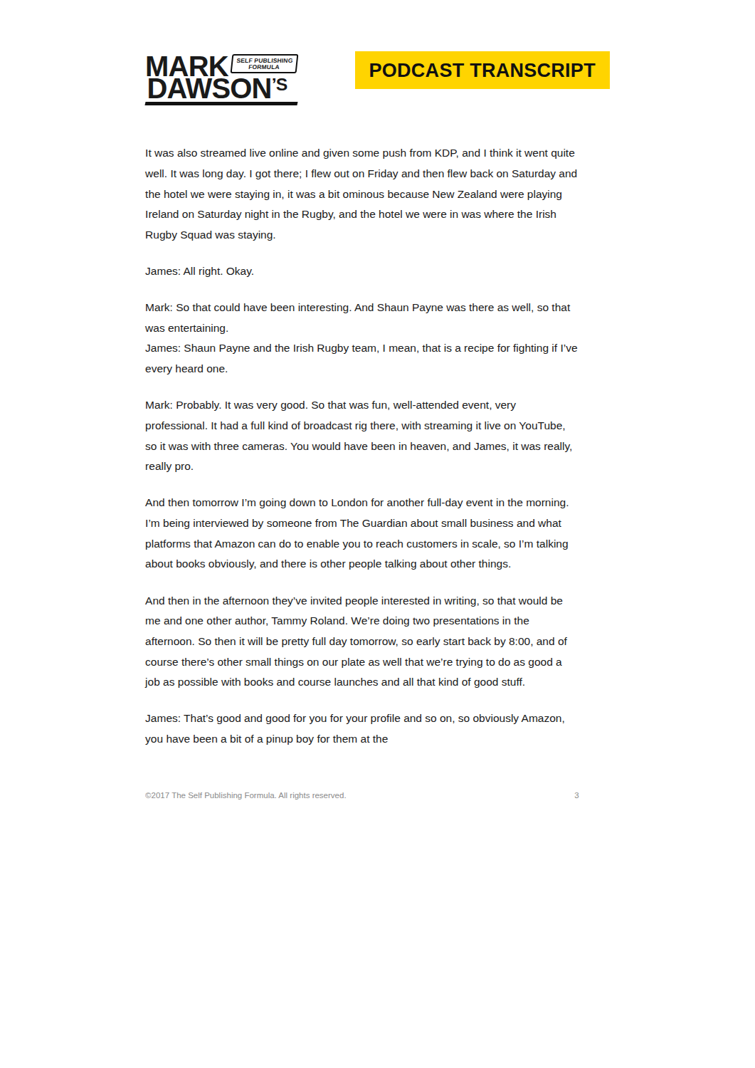MarkSELF PUBLISHING FORMULA Dawson’s
Podcast Transcript
It was also streamed live online and given some push from KDP, and I think it went quite well. It was long day. I got there; I flew out on Friday and then flew back on Saturday and the hotel we were staying in, it was a bit ominous because New Zealand were playing Ireland on Saturday night in the Rugby, and the hotel we were in was where the Irish Rugby Squad was staying.
James: All right. Okay.
Mark: So that could have been interesting. And Shaun Payne was there as well, so that was entertaining.
James: Shaun Payne and the Irish Rugby team, I mean, that is a recipe for fighting if I’ve every heard one.
Mark: Probably. It was very good. So that was fun, well-attended event, very professional. It had a full kind of broadcast rig there, with streaming it live on YouTube, so it was with three cameras. You would have been in heaven, and James, it was really, really pro.
And then tomorrow I’m going down to London for another full-day event in the morning. I’m being interviewed by someone from The Guardian about small business and what platforms that Amazon can do to enable you to reach customers in scale, so I’m talking about books obviously, and there is other people talking about other things.
And then in the afternoon they’ve invited people interested in writing, so that would be me and one other author, Tammy Roland. We’re doing two presentations in the afternoon. So then it will be pretty full day tomorrow, so early start back by 8:00, and of course there’s other small things on our plate as well that we’re trying to do as good a job as possible with books and course launches and all that kind of good stuff.
James: That’s good and good for you for your profile and so on, so obviously Amazon, you have been a bit of a pinup boy for them at the
©2017 The Self Publishing Formula. All rights reserved.
3